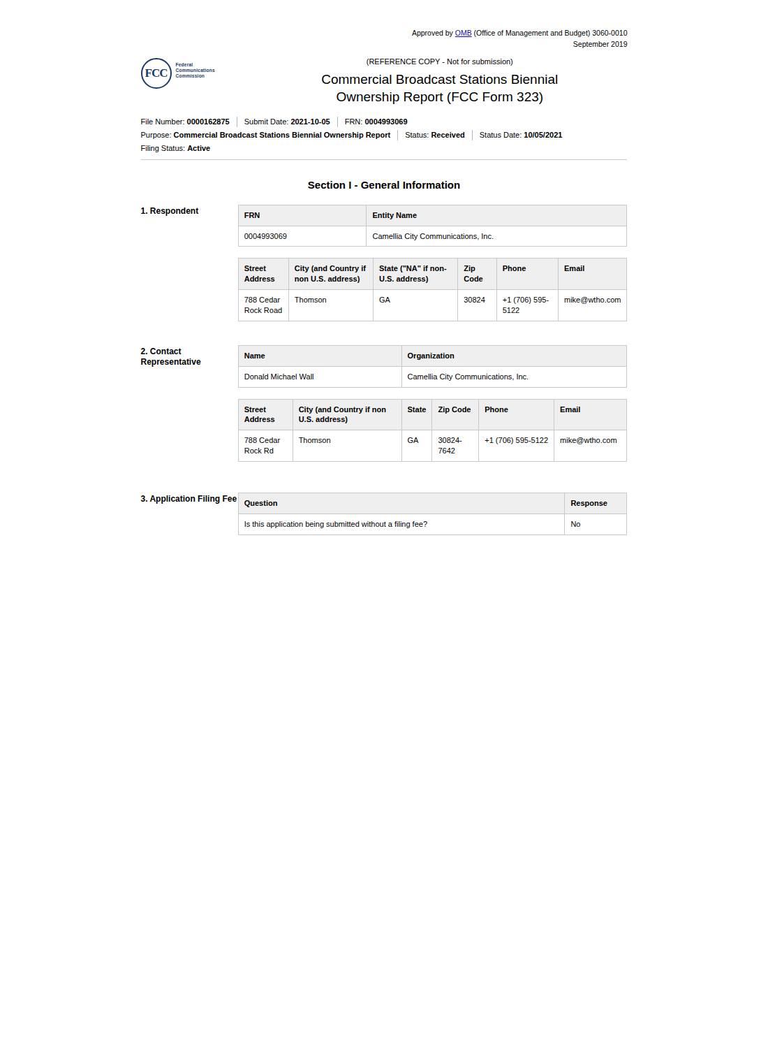Approved by OMB (Office of Management and Budget) 3060-0010
September 2019
FCC
Federal
Communications
Commission
(REFERENCE COPY - Not for submission)
Commercial Broadcast Stations Biennial
Ownership Report (FCC Form 323)
File Number: 0000162875
Submit Date: 2021-10-05
FRN: 0004993069
Purpose: Commercial Broadcast Stations Biennial Ownership Report
Status: Received
Status Date: 10/05/2021
Filing Status: Active
Section I - General Information
1. Respondent
| FRN | Entity Name |
| --- | --- |
| 0004993069 | Camellia City Communications, Inc. |
| Street Address | City (and Country if non U.S. address) | State ("NA" if non-U.S. address) | Zip Code | Phone | Email |
| --- | --- | --- | --- | --- | --- |
| 788 Cedar Rock Road | Thomson | GA | 30824 | +1 (706) 595-5122 | mike@wtho.com |
2. Contact Representative
| Name | Organization |
| --- | --- |
| Donald Michael Wall | Camellia City Communications, Inc. |
| Street Address | City (and Country if non U.S. address) | State | Zip Code | Phone | Email |
| --- | --- | --- | --- | --- | --- |
| 788 Cedar Rock Rd | Thomson | GA | 30824-7642 | +1 (706) 595-5122 | mike@wtho.com |
3. Application Filing Fee
| Question | Response |
| --- | --- |
| Is this application being submitted without a filing fee? | No |